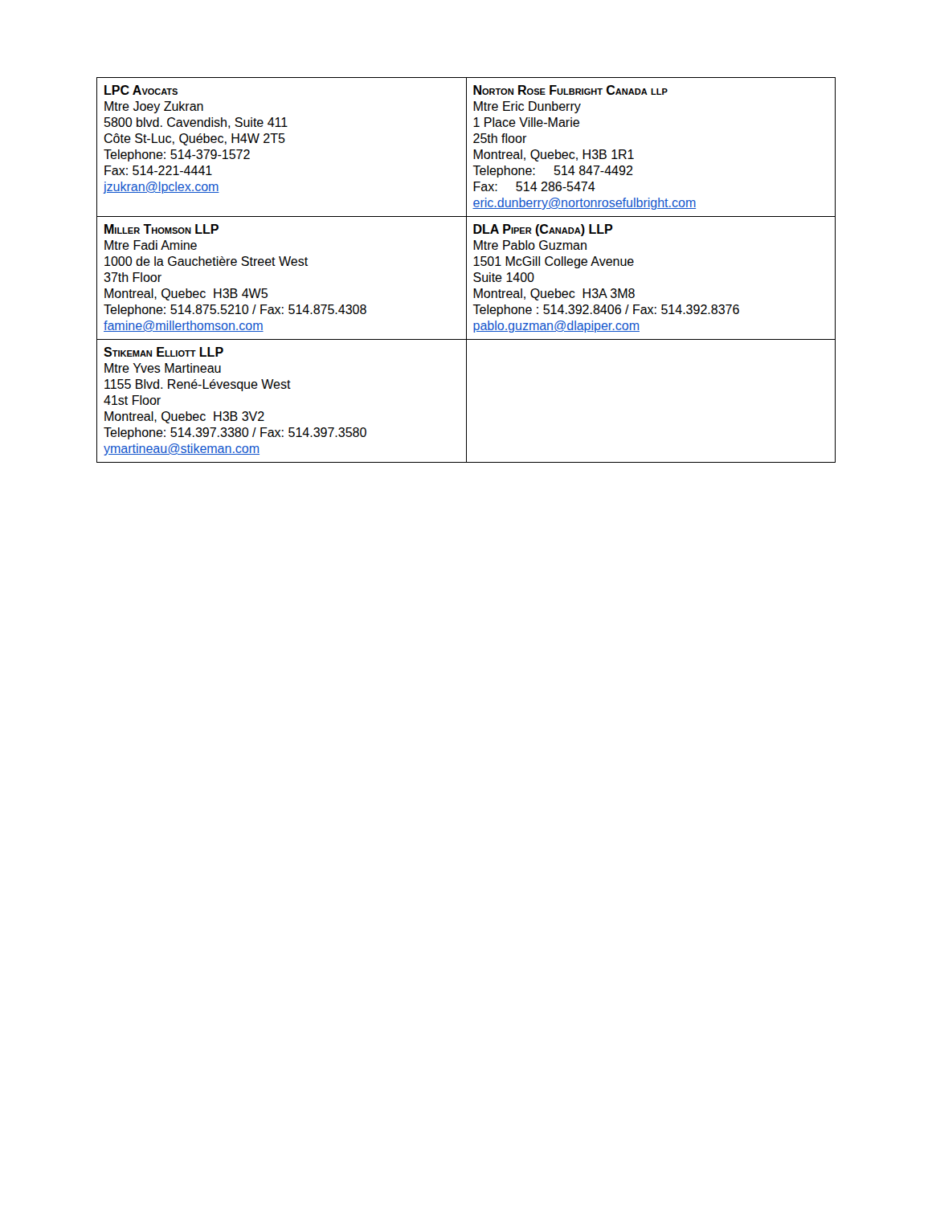| LPC Avocats Mtre Joey Zukran 5800 blvd. Cavendish, Suite 411 Côte St-Luc, Québec, H4W 2T5 Telephone: 514-379-1572 Fax: 514-221-4441 jzukran@lpclex.com | Norton Rose Fulbright Canada llp Mtre Eric Dunberry 1 Place Ville-Marie 25th floor Montreal, Quebec, H3B 1R1 Telephone: 514 847-4492 Fax: 514 286-5474 eric.dunberry@nortonrosefulbright.com |
| Miller Thomson LLP Mtre Fadi Amine 1000 de la Gauchetière Street West 37th Floor Montreal, Quebec H3B 4W5 Telephone: 514.875.5210 / Fax: 514.875.4308 famine@millerthomson.com | DLA Piper (Canada) LLP Mtre Pablo Guzman 1501 McGill College Avenue Suite 1400 Montreal, Quebec H3A 3M8 Telephone : 514.392.8406 / Fax: 514.392.8376 pablo.guzman@dlapiper.com |
| Stikeman Elliott LLP Mtre Yves Martineau 1155 Blvd. René-Lévesque West 41st Floor Montreal, Quebec H3B 3V2 Telephone: 514.397.3380 / Fax: 514.397.3580 ymartineau@stikeman.com | |